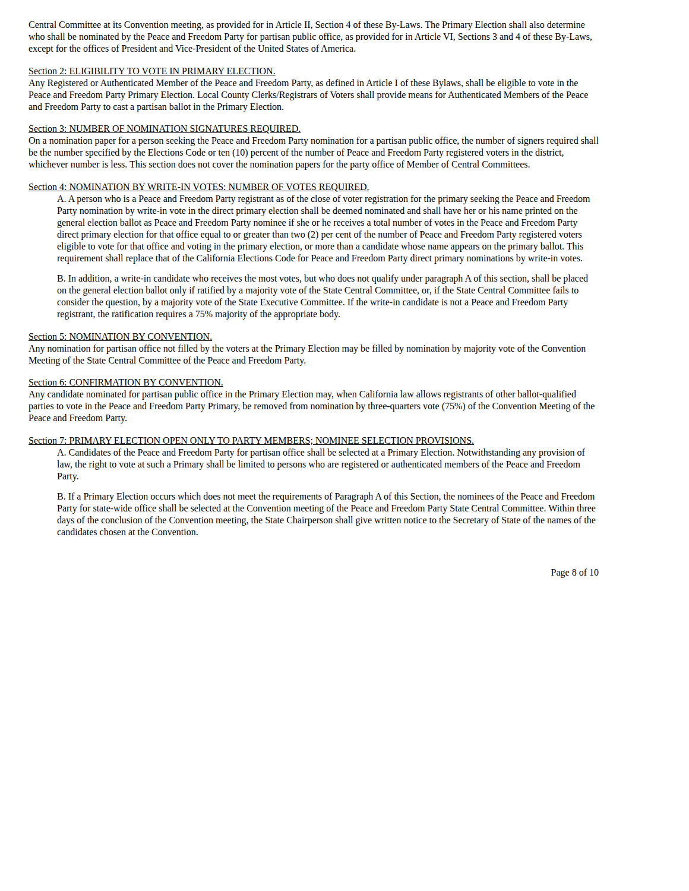Central Committee at its Convention meeting, as provided for in Article II, Section 4 of these By-Laws. The Primary Election shall also determine who shall be nominated by the Peace and Freedom Party for partisan public office, as provided for in Article VI, Sections 3 and 4 of these By-Laws, except for the offices of President and Vice-President of the United States of America.
Section 2: ELIGIBILITY TO VOTE IN PRIMARY ELECTION.
Any Registered or Authenticated Member of the Peace and Freedom Party, as defined in Article I of these Bylaws, shall be eligible to vote in the Peace and Freedom Party Primary Election. Local County Clerks/Registrars of Voters shall provide means for Authenticated Members of the Peace and Freedom Party to cast a partisan ballot in the Primary Election.
Section 3: NUMBER OF NOMINATION SIGNATURES REQUIRED.
On a nomination paper for a person seeking the Peace and Freedom Party nomination for a partisan public office, the number of signers required shall be the number specified by the Elections Code or ten (10) percent of the number of Peace and Freedom Party registered voters in the district, whichever number is less. This section does not cover the nomination papers for the party office of Member of Central Committees.
Section 4: NOMINATION BY WRITE-IN VOTES: NUMBER OF VOTES REQUIRED.
A. A person who is a Peace and Freedom Party registrant as of the close of voter registration for the primary seeking the Peace and Freedom Party nomination by write-in vote in the direct primary election shall be deemed nominated and shall have her or his name printed on the general election ballot as Peace and Freedom Party nominee if she or he receives a total number of votes in the Peace and Freedom Party direct primary election for that office equal to or greater than two (2) per cent of the number of Peace and Freedom Party registered voters eligible to vote for that office and voting in the primary election, or more than a candidate whose name appears on the primary ballot. This requirement shall replace that of the California Elections Code for Peace and Freedom Party direct primary nominations by write-in votes.
B. In addition, a write-in candidate who receives the most votes, but who does not qualify under paragraph A of this section, shall be placed on the general election ballot only if ratified by a majority vote of the State Central Committee, or, if the State Central Committee fails to consider the question, by a majority vote of the State Executive Committee. If the write-in candidate is not a Peace and Freedom Party registrant, the ratification requires a 75% majority of the appropriate body.
Section 5: NOMINATION BY CONVENTION.
Any nomination for partisan office not filled by the voters at the Primary Election may be filled by nomination by majority vote of the Convention Meeting of the State Central Committee of the Peace and Freedom Party.
Section 6: CONFIRMATION BY CONVENTION.
Any candidate nominated for partisan public office in the Primary Election may, when California law allows registrants of other ballot-qualified parties to vote in the Peace and Freedom Party Primary, be removed from nomination by three-quarters vote (75%) of the Convention Meeting of the Peace and Freedom Party.
Section 7: PRIMARY ELECTION OPEN ONLY TO PARTY MEMBERS; NOMINEE SELECTION PROVISIONS.
A. Candidates of the Peace and Freedom Party for partisan office shall be selected at a Primary Election. Notwithstanding any provision of law, the right to vote at such a Primary shall be limited to persons who are registered or authenticated members of the Peace and Freedom Party.
B. If a Primary Election occurs which does not meet the requirements of Paragraph A of this Section, the nominees of the Peace and Freedom Party for state-wide office shall be selected at the Convention meeting of the Peace and Freedom Party State Central Committee. Within three days of the conclusion of the Convention meeting, the State Chairperson shall give written notice to the Secretary of State of the names of the candidates chosen at the Convention.
Page 8 of 10